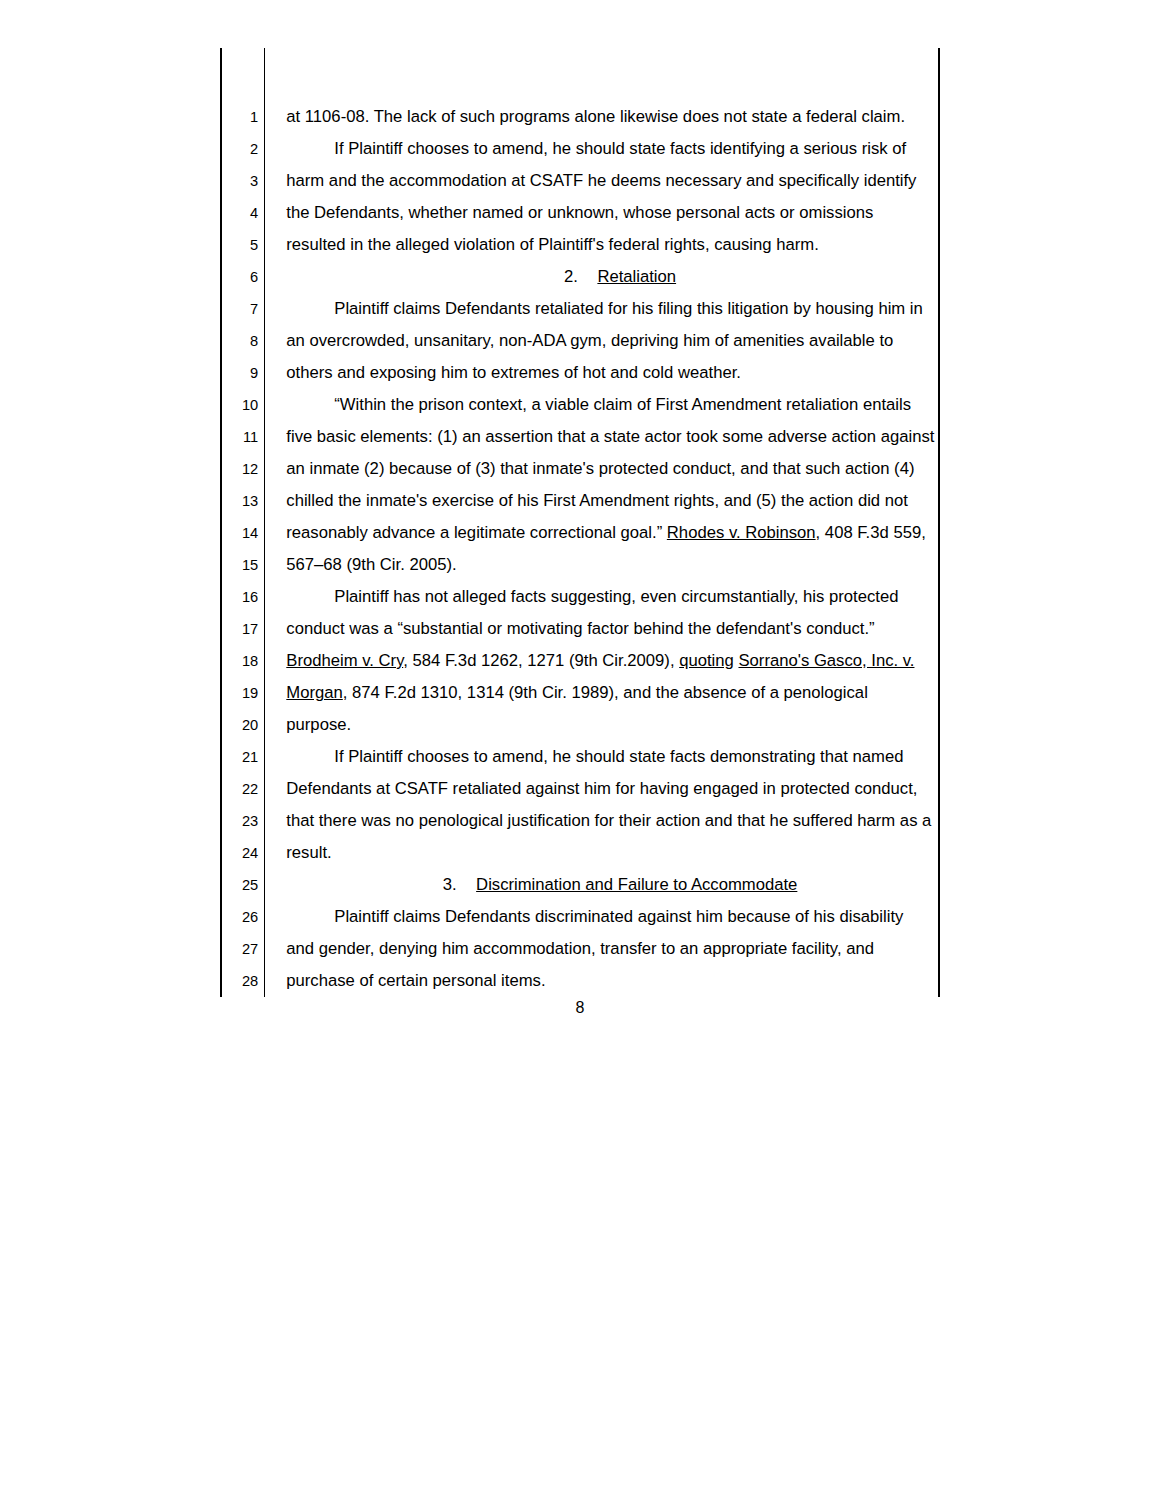1
2
3
4
5
6
7
8
9
10
11
12
13
14
15
16
17
18
19
20
21
22
23
24
25
26
27
28
at 1106-08. The lack of such programs alone likewise does not state a federal claim.
If Plaintiff chooses to amend, he should state facts identifying a serious risk of
harm and the accommodation at CSATF he deems necessary and specifically identify
the Defendants, whether named or unknown, whose personal acts or omissions
resulted in the alleged violation of Plaintiff's federal rights, causing harm.
2. Retaliation
Plaintiff claims Defendants retaliated for his filing this litigation by housing him in
an overcrowded, unsanitary, non-ADA gym, depriving him of amenities available to
others and exposing him to extremes of hot and cold weather.
“Within the prison context, a viable claim of First Amendment retaliation entails
five basic elements: (1) an assertion that a state actor took some adverse action against
an inmate (2) because of (3) that inmate's protected conduct, and that such action (4)
chilled the inmate's exercise of his First Amendment rights, and (5) the action did not
reasonably advance a legitimate correctional goal.” Rhodes v. Robinson, 408 F.3d 559,
567–68 (9th Cir. 2005).
Plaintiff has not alleged facts suggesting, even circumstantially, his protected
conduct was a “substantial or motivating factor behind the defendant's conduct.”
Brodheim v. Cry, 584 F.3d 1262, 1271 (9th Cir.2009), quoting Sorrano's Gasco, Inc. v.
Morgan, 874 F.2d 1310, 1314 (9th Cir. 1989), and the absence of a penological
purpose.
If Plaintiff chooses to amend, he should state facts demonstrating that named
Defendants at CSATF retaliated against him for having engaged in protected conduct,
that there was no penological justification for their action and that he suffered harm as a
result.
3. Discrimination and Failure to Accommodate
Plaintiff claims Defendants discriminated against him because of his disability
and gender, denying him accommodation, transfer to an appropriate facility, and
purchase of certain personal items.
8